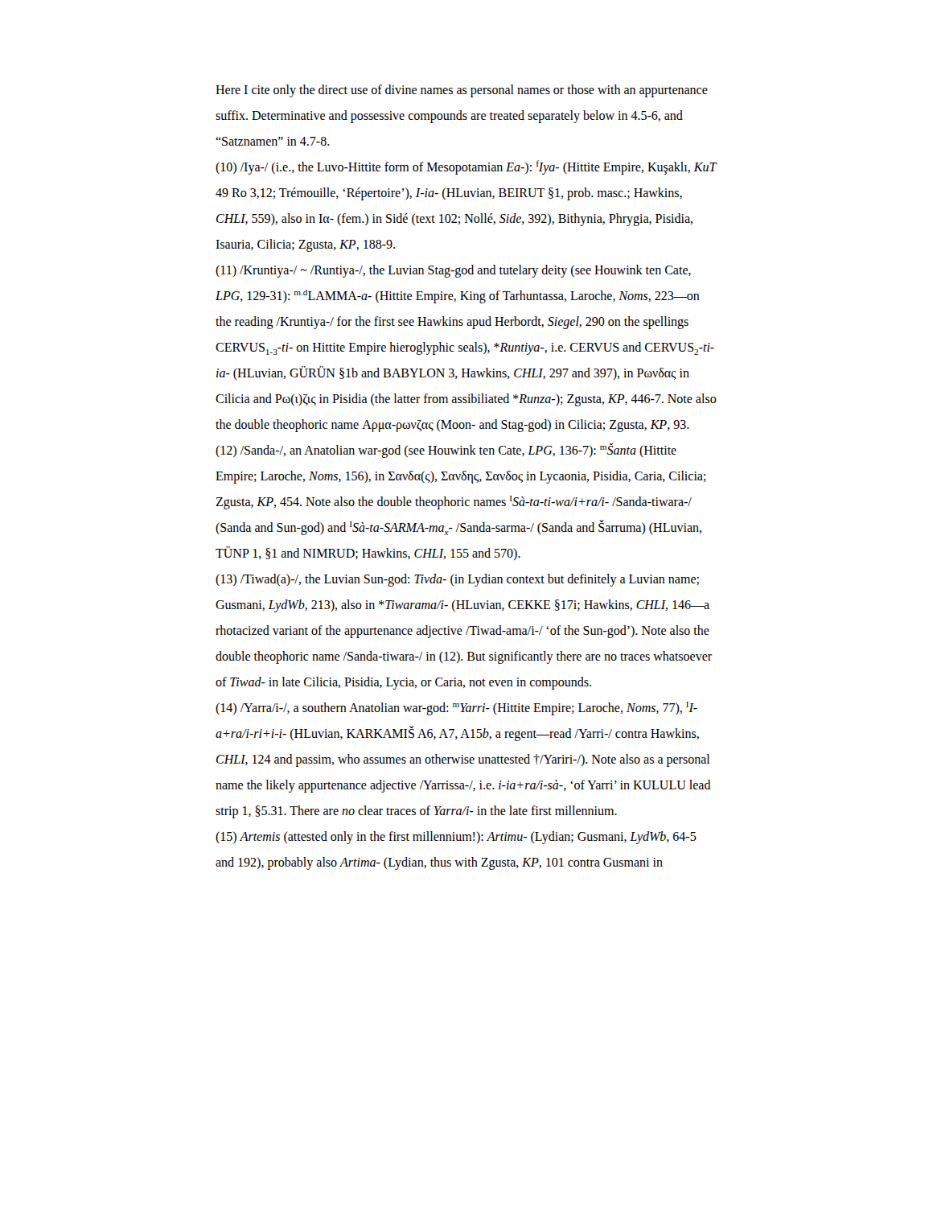Here I cite only the direct use of divine names as personal names or those with an appurtenance suffix. Determinative and possessive compounds are treated separately below in 4.5-6, and “Satznamen” in 4.7-8.
(10) /Iya-/ (i.e., the Luvo-Hittite form of Mesopotamian Ea-): fIya- (Hittite Empire, Kuşaklı, KuT 49 Ro 3,12; Trémouille, ‘Répertoire’), I-ia- (HLuvian, BEIRUT §1, prob. masc.; Hawkins, CHLI, 559), also in Iα- (fem.) in Sidé (text 102; Nollé, Side, 392), Bithynia, Phrygia, Pisidia, Isauria, Cilicia; Zgusta, KP, 188-9.
(11) /Kruntiya-/ ~ /Runtiya-/, the Luvian Stag-god and tutelary deity (see Houwink ten Cate, LPG, 129-31): m.dLAMMA-a- (Hittite Empire, King of Tarhuntassa, Laroche, Noms, 223—on the reading /Kruntiya-/ for the first see Hawkins apud Herbordt, Siegel, 290 on the spellings CERVUS1-3-ti- on Hittite Empire hieroglyphic seals), *Runtiya-, i.e. CERVUS and CERVUS2-ti-ia- (HLuvian, GÜRÜN §1b and BABYLON 3, Hawkins, CHLI, 297 and 397), in Pωνδας in Cilicia and Pω(ι)ζις in Pisidia (the latter from assibiliated *Runza-); Zgusta, KP, 446-7. Note also the double theophoric name Αρμα-ρωνζας (Moon- and Stag-god) in Cilicia; Zgusta, KP, 93.
(12) /Sanda-/, an Anatolian war-god (see Houwink ten Cate, LPG, 136-7): mŠanta (Hittite Empire; Laroche, Noms, 156), in Σανδα(ς), Σανδης, Σανδος in Lycaonia, Pisidia, Caria, Cilicia; Zgusta, KP, 454. Note also the double theophoric names ISà-ta-ti-wa/i+ra/i- /Sanda-tiwara-/ (Sanda and Sun-god) and ISà-ta-SARMA-max- /Sanda-sarma-/ (Sanda and Šarruma) (HLuvian, TÜNP 1, §1 and NIMRUD; Hawkins, CHLI, 155 and 570).
(13) /Tiwad(a)-/, the Luvian Sun-god: Tivda- (in Lydian context but definitely a Luvian name; Gusmani, LydWb, 213), also in *Tiwarama/i- (HLuvian, CEKKE §17i; Hawkins, CHLI, 146—a rhotacized variant of the appurtenance adjective /Tiwad-ama/i-/ ‘of the Sun-god’). Note also the double theophoric name /Sanda-tiwara-/ in (12). But significantly there are no traces whatsoever of Tiwad- in late Cilicia, Pisidia, Lycia, or Caria, not even in compounds.
(14) /Yarra/i-/, a southern Anatolian war-god: mYarri- (Hittite Empire; Laroche, Noms, 77), II-a+ra/i-ri+i-i- (HLuvian, KARKAMIŠ A6, A7, A15b, a regent—read /Yarri-/ contra Hawkins, CHLI, 124 and passim, who assumes an otherwise unattested †/Yariri-/). Note also as a personal name the likely appurtenance adjective /Yarrissa-/, i.e. i-ia+ra/i-sà-, ‘of Yarri’ in KULULU lead strip 1, §5.31. There are no clear traces of Yarra/i- in the late first millennium.
(15) Artemis (attested only in the first millennium!): Artimu- (Lydian; Gusmani, LydWb, 64-5 and 192), probably also Artima- (Lydian, thus with Zgusta, KP, 101 contra Gusmani in